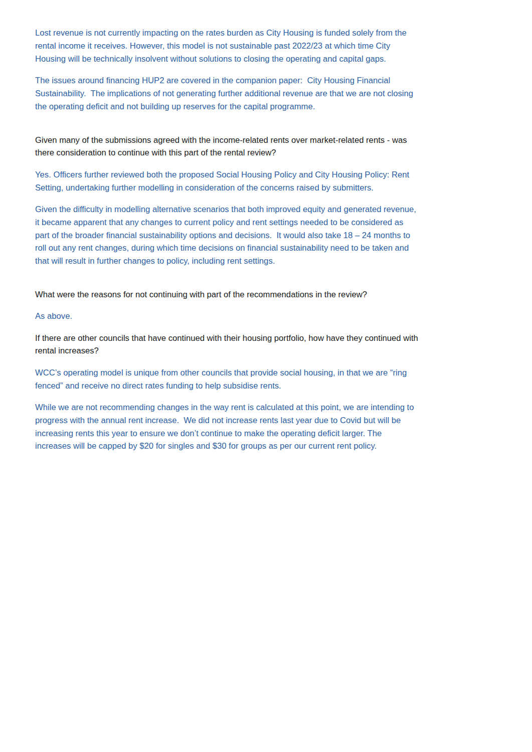Lost revenue is not currently impacting on the rates burden as City Housing is funded solely from the rental income it receives. However, this model is not sustainable past 2022/23 at which time City Housing will be technically insolvent without solutions to closing the operating and capital gaps.
The issues around financing HUP2 are covered in the companion paper: City Housing Financial Sustainability. The implications of not generating further additional revenue are that we are not closing the operating deficit and not building up reserves for the capital programme.
Given many of the submissions agreed with the income-related rents over market-related rents - was there consideration to continue with this part of the rental review?
Yes. Officers further reviewed both the proposed Social Housing Policy and City Housing Policy: Rent Setting, undertaking further modelling in consideration of the concerns raised by submitters.
Given the difficulty in modelling alternative scenarios that both improved equity and generated revenue, it became apparent that any changes to current policy and rent settings needed to be considered as part of the broader financial sustainability options and decisions. It would also take 18 – 24 months to roll out any rent changes, during which time decisions on financial sustainability need to be taken and that will result in further changes to policy, including rent settings.
What were the reasons for not continuing with part of the recommendations in the review?
As above.
If there are other councils that have continued with their housing portfolio, how have they continued with rental increases?
WCC’s operating model is unique from other councils that provide social housing, in that we are “ring fenced” and receive no direct rates funding to help subsidise rents.
While we are not recommending changes in the way rent is calculated at this point, we are intending to progress with the annual rent increase. We did not increase rents last year due to Covid but will be increasing rents this year to ensure we don’t continue to make the operating deficit larger. The increases will be capped by $20 for singles and $30 for groups as per our current rent policy.